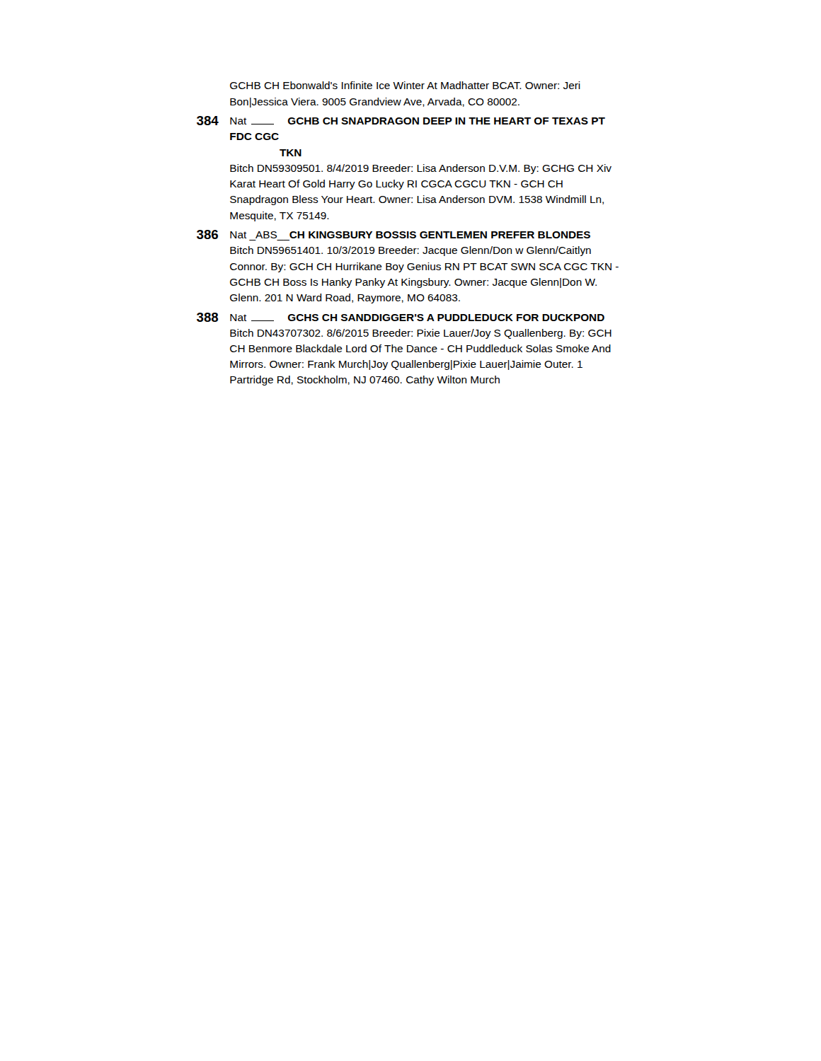GCHB CH Ebonwald's Infinite Ice Winter At Madhatter BCAT. Owner: Jeri Bon|Jessica Viera. 9005 Grandview Ave, Arvada, CO 80002.
384
Nat GCHB CH Snapdragon Deep In The Heart Of Texas PT FDC CGC TKN
Bitch DN59309501. 8/4/2019 Breeder: Lisa Anderson D.V.M. By: GCHG CH Xiv Karat Heart Of Gold Harry Go Lucky RI CGCA CGCU TKN - GCH CH Snapdragon Bless Your Heart. Owner: Lisa Anderson DVM. 1538 Windmill Ln, Mesquite, TX 75149.
386
Nat _ABS__CH Kingsbury Bossis Gentlemen Prefer Blondes
Bitch DN59651401. 10/3/2019 Breeder: Jacque Glenn/Don w Glenn/Caitlyn Connor. By: GCH CH Hurrikane Boy Genius RN PT BCAT SWN SCA CGC TKN - GCHB CH Boss Is Hanky Panky At Kingsbury. Owner: Jacque Glenn|Don W. Glenn. 201 N Ward Road, Raymore, MO 64083.
388
Nat GCHS CH Sanddigger's A Puddleduck For Duckpond
Bitch DN43707302. 8/6/2015 Breeder: Pixie Lauer/Joy S Quallenberg. By: GCH CH Benmore Blackdale Lord Of The Dance - CH Puddleduck Solas Smoke And Mirrors. Owner: Frank Murch|Joy Quallenberg|Pixie Lauer|Jaimie Outer. 1 Partridge Rd, Stockholm, NJ 07460. Cathy Wilton Murch